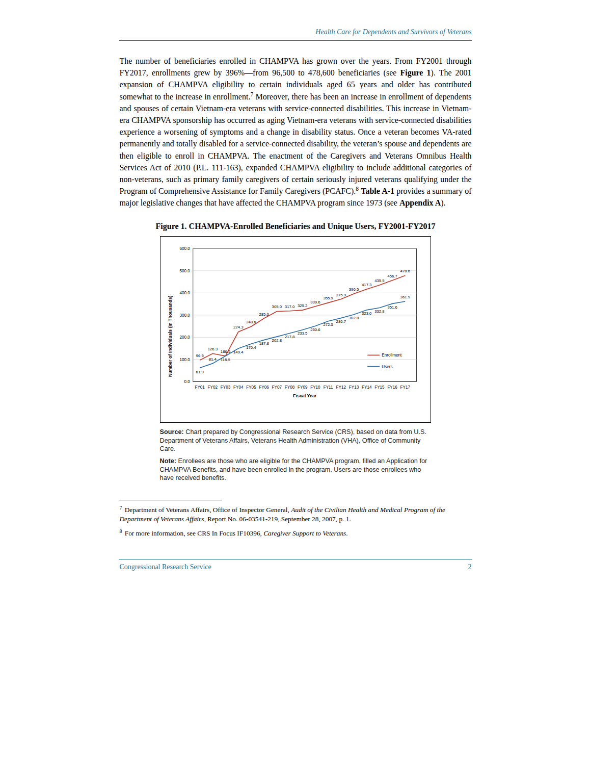Health Care for Dependents and Survivors of Veterans
The number of beneficiaries enrolled in CHAMPVA has grown over the years. From FY2001 through FY2017, enrollments grew by 396%—from 96,500 to 478,600 beneficiaries (see Figure 1). The 2001 expansion of CHAMPVA eligibility to certain individuals aged 65 years and older has contributed somewhat to the increase in enrollment.7 Moreover, there has been an increase in enrollment of dependents and spouses of certain Vietnam-era veterans with service-connected disabilities. This increase in Vietnam-era CHAMPVA sponsorship has occurred as aging Vietnam-era veterans with service-connected disabilities experience a worsening of symptoms and a change in disability status. Once a veteran becomes VA-rated permanently and totally disabled for a service-connected disability, the veteran’s spouse and dependents are then eligible to enroll in CHAMPVA. The enactment of the Caregivers and Veterans Omnibus Health Services Act of 2010 (P.L. 111-163), expanded CHAMPVA eligibility to include additional categories of non-veterans, such as primary family caregivers of certain seriously injured veterans qualifying under the Program of Comprehensive Assistance for Family Caregivers (PCAFC).8 Table A-1 provides a summary of major legislative changes that have affected the CHAMPVA program since 1973 (see Appendix A).
Figure 1. CHAMPVA-Enrolled Beneficiaries and Unique Users, FY2001-FY2017
600.0 500.0 400.0 300.0 200.0 100.0 0.0 Number of Individuals (In Thousands) FY01 FY02 FY03 FY04 FY05 FY06 FY07 FY08 FY09 FY10 FY11 FY12 FY13 FY14 FY15 FY16 FY17 Fiscal Year 96.5 126.3 186.5 224.3 248.6 285.0 305.0 317.0 325.2 339.6 355.9 375.9 396.5 417.3 435.5 456.7 478.6 61.9 81.4 115.5 149.4 170.4 187.8 202.8 217.8 233.5 250.6 272.5 286.7 302.8 323.0 332.8 351.6 361.9 Enrollment Users
Source: Chart prepared by Congressional Research Service (CRS), based on data from U.S. Department of Veterans Affairs, Veterans Health Administration (VHA), Office of Community Care.
Note: Enrollees are those who are eligible for the CHAMPVA program, filled an Application for CHAMPVA Benefits, and have been enrolled in the program. Users are those enrollees who have received benefits.
7 Department of Veterans Affairs, Office of Inspector General, Audit of the Civilian Health and Medical Program of the Department of Veterans Affairs, Report No. 06-03541-219, September 28, 2007, p. 1.
8 For more information, see CRS In Focus IF10396, Caregiver Support to Veterans.
Congressional Research Service
2